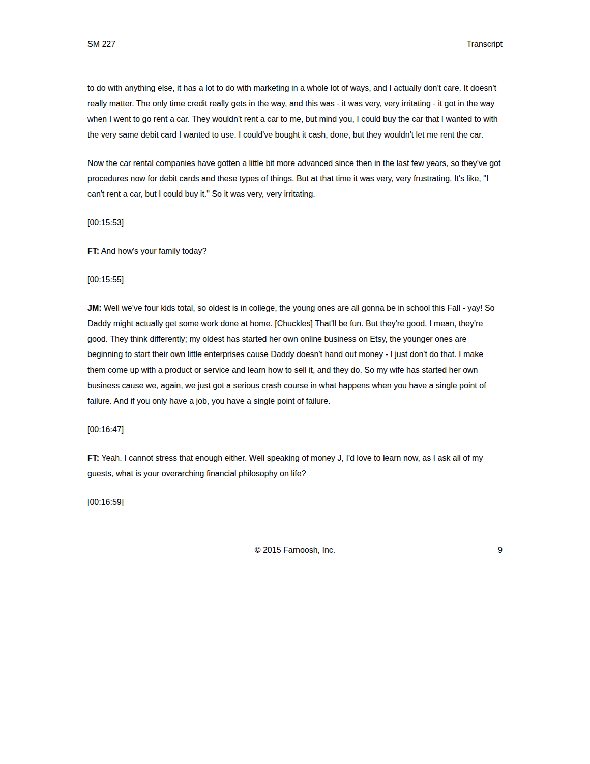SM 227 Transcript
to do with anything else, it has a lot to do with marketing in a whole lot of ways, and I actually don't care. It doesn't really matter. The only time credit really gets in the way, and this was - it was very, very irritating - it got in the way when I went to go rent a car. They wouldn't rent a car to me, but mind you, I could buy the car that I wanted to with the very same debit card I wanted to use. I could've bought it cash, done, but they wouldn't let me rent the car.
Now the car rental companies have gotten a little bit more advanced since then in the last few years, so they've got procedures now for debit cards and these types of things. But at that time it was very, very frustrating. It's like, "I can't rent a car, but I could buy it." So it was very, very irritating.
[00:15:53]
FT: And how's your family today?
[00:15:55]
JM: Well we've four kids total, so oldest is in college, the young ones are all gonna be in school this Fall - yay! So Daddy might actually get some work done at home. [Chuckles] That'll be fun. But they're good. I mean, they're good. They think differently; my oldest has started her own online business on Etsy, the younger ones are beginning to start their own little enterprises cause Daddy doesn't hand out money - I just don't do that. I make them come up with a product or service and learn how to sell it, and they do. So my wife has started her own business cause we, again, we just got a serious crash course in what happens when you have a single point of failure. And if you only have a job, you have a single point of failure.
[00:16:47]
FT: Yeah. I cannot stress that enough either. Well speaking of money J, I'd love to learn now, as I ask all of my guests, what is your overarching financial philosophy on life?
[00:16:59]
© 2015 Farnoosh, Inc. 9